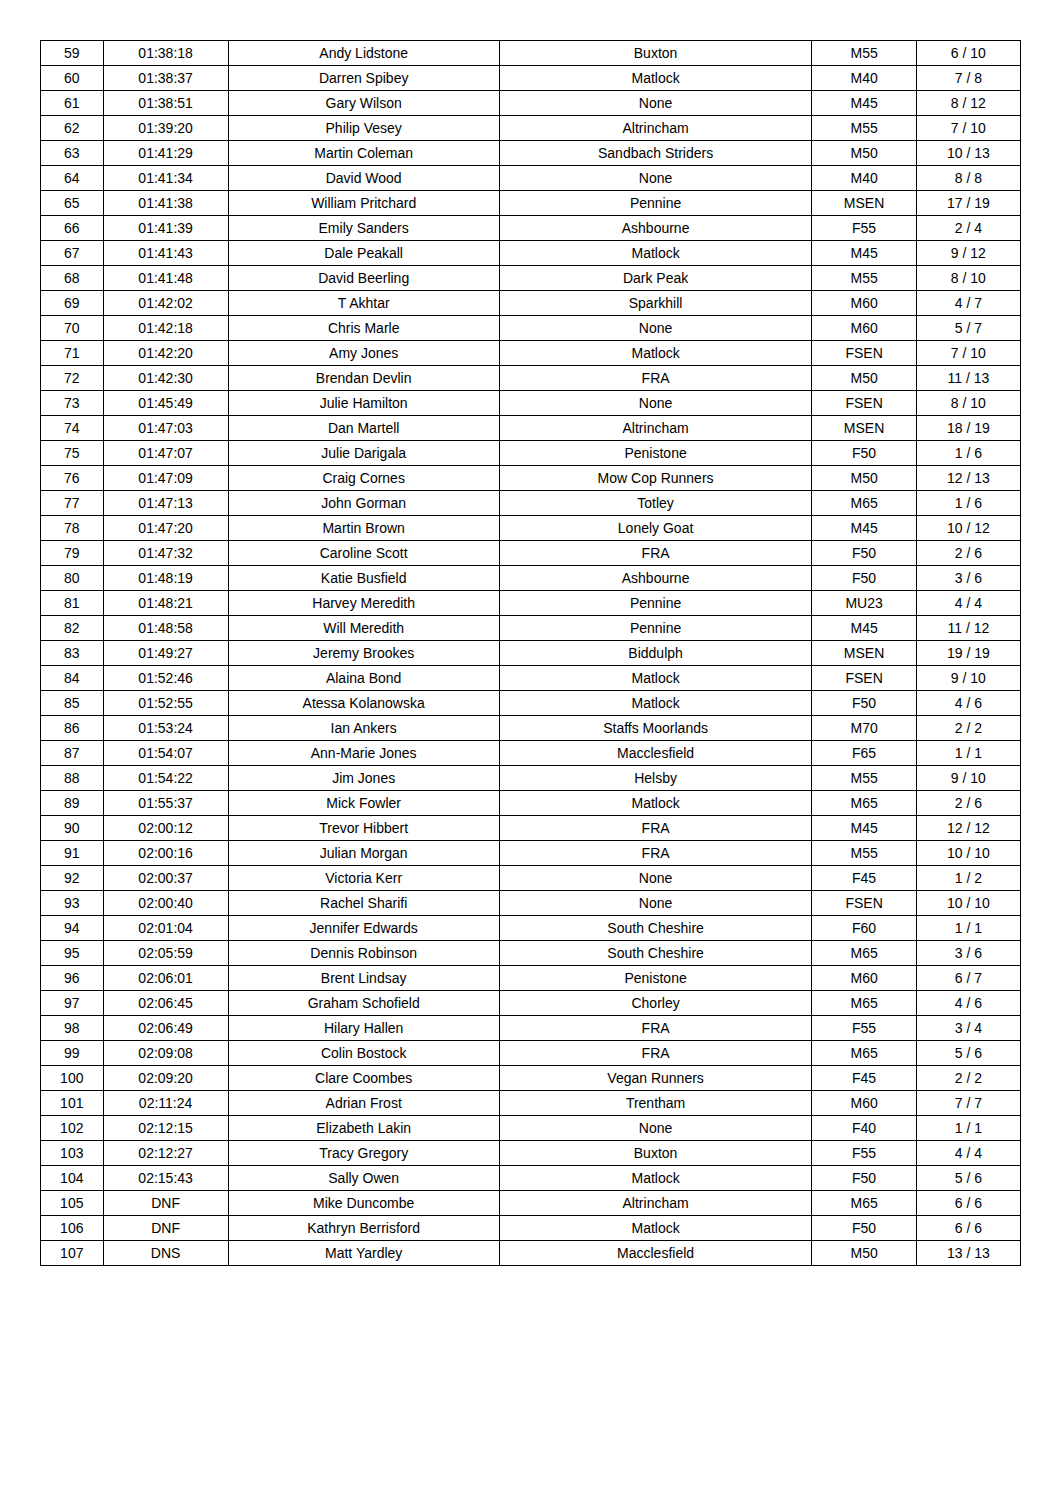| 59 | 01:38:18 | Andy Lidstone | Buxton | M55 | 6 / 10 |
| 60 | 01:38:37 | Darren Spibey | Matlock | M40 | 7 / 8 |
| 61 | 01:38:51 | Gary Wilson | None | M45 | 8 / 12 |
| 62 | 01:39:20 | Philip Vesey | Altrincham | M55 | 7 / 10 |
| 63 | 01:41:29 | Martin Coleman | Sandbach Striders | M50 | 10 / 13 |
| 64 | 01:41:34 | David Wood | None | M40 | 8 / 8 |
| 65 | 01:41:38 | William Pritchard | Pennine | MSEN | 17 / 19 |
| 66 | 01:41:39 | Emily Sanders | Ashbourne | F55 | 2 / 4 |
| 67 | 01:41:43 | Dale Peakall | Matlock | M45 | 9 / 12 |
| 68 | 01:41:48 | David Beerling | Dark Peak | M55 | 8 / 10 |
| 69 | 01:42:02 | T Akhtar | Sparkhill | M60 | 4 / 7 |
| 70 | 01:42:18 | Chris Marle | None | M60 | 5 / 7 |
| 71 | 01:42:20 | Amy Jones | Matlock | FSEN | 7 / 10 |
| 72 | 01:42:30 | Brendan Devlin | FRA | M50 | 11 / 13 |
| 73 | 01:45:49 | Julie Hamilton | None | FSEN | 8 / 10 |
| 74 | 01:47:03 | Dan Martell | Altrincham | MSEN | 18 / 19 |
| 75 | 01:47:07 | Julie Darigala | Penistone | F50 | 1 / 6 |
| 76 | 01:47:09 | Craig Cornes | Mow Cop Runners | M50 | 12 / 13 |
| 77 | 01:47:13 | John Gorman | Totley | M65 | 1 / 6 |
| 78 | 01:47:20 | Martin Brown | Lonely Goat | M45 | 10 / 12 |
| 79 | 01:47:32 | Caroline Scott | FRA | F50 | 2 / 6 |
| 80 | 01:48:19 | Katie Busfield | Ashbourne | F50 | 3 / 6 |
| 81 | 01:48:21 | Harvey Meredith | Pennine | MU23 | 4 / 4 |
| 82 | 01:48:58 | Will Meredith | Pennine | M45 | 11 / 12 |
| 83 | 01:49:27 | Jeremy Brookes | Biddulph | MSEN | 19 / 19 |
| 84 | 01:52:46 | Alaina Bond | Matlock | FSEN | 9 / 10 |
| 85 | 01:52:55 | Atessa Kolanowska | Matlock | F50 | 4 / 6 |
| 86 | 01:53:24 | Ian Ankers | Staffs Moorlands | M70 | 2 / 2 |
| 87 | 01:54:07 | Ann-Marie Jones | Macclesfield | F65 | 1 / 1 |
| 88 | 01:54:22 | Jim Jones | Helsby | M55 | 9 / 10 |
| 89 | 01:55:37 | Mick Fowler | Matlock | M65 | 2 / 6 |
| 90 | 02:00:12 | Trevor Hibbert | FRA | M45 | 12 / 12 |
| 91 | 02:00:16 | Julian Morgan | FRA | M55 | 10 / 10 |
| 92 | 02:00:37 | Victoria Kerr | None | F45 | 1 / 2 |
| 93 | 02:00:40 | Rachel Sharifi | None | FSEN | 10 / 10 |
| 94 | 02:01:04 | Jennifer Edwards | South Cheshire | F60 | 1 / 1 |
| 95 | 02:05:59 | Dennis Robinson | South Cheshire | M65 | 3 / 6 |
| 96 | 02:06:01 | Brent Lindsay | Penistone | M60 | 6 / 7 |
| 97 | 02:06:45 | Graham Schofield | Chorley | M65 | 4 / 6 |
| 98 | 02:06:49 | Hilary Hallen | FRA | F55 | 3 / 4 |
| 99 | 02:09:08 | Colin Bostock | FRA | M65 | 5 / 6 |
| 100 | 02:09:20 | Clare Coombes | Vegan Runners | F45 | 2 / 2 |
| 101 | 02:11:24 | Adrian Frost | Trentham | M60 | 7 / 7 |
| 102 | 02:12:15 | Elizabeth Lakin | None | F40 | 1 / 1 |
| 103 | 02:12:27 | Tracy Gregory | Buxton | F55 | 4 / 4 |
| 104 | 02:15:43 | Sally Owen | Matlock | F50 | 5 / 6 |
| 105 | DNF | Mike Duncombe | Altrincham | M65 | 6 / 6 |
| 106 | DNF | Kathryn Berrisford | Matlock | F50 | 6 / 6 |
| 107 | DNS | Matt Yardley | Macclesfield | M50 | 13 / 13 |